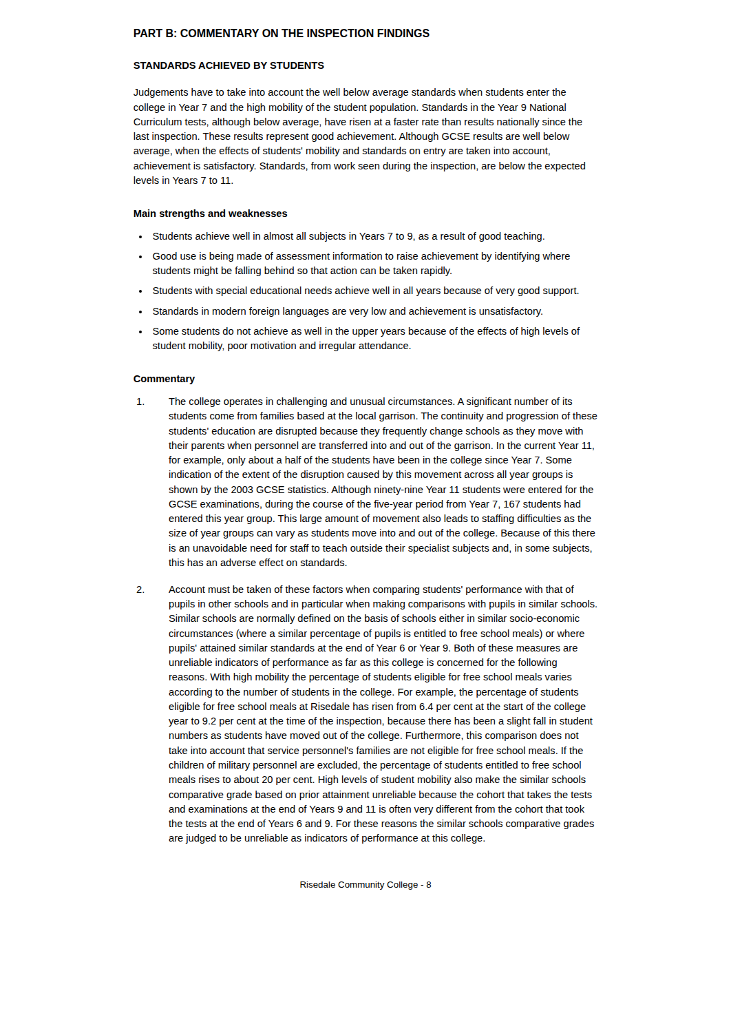PART B: COMMENTARY ON THE INSPECTION FINDINGS
STANDARDS ACHIEVED BY STUDENTS
Judgements have to take into account the well below average standards when students enter the college in Year 7 and the high mobility of the student population. Standards in the Year 9 National Curriculum tests, although below average, have risen at a faster rate than results nationally since the last inspection. These results represent good achievement. Although GCSE results are well below average, when the effects of students' mobility and standards on entry are taken into account, achievement is satisfactory. Standards, from work seen during the inspection, are below the expected levels in Years 7 to 11.
Main strengths and weaknesses
Students achieve well in almost all subjects in Years 7 to 9, as a result of good teaching.
Good use is being made of assessment information to raise achievement by identifying where students might be falling behind so that action can be taken rapidly.
Students with special educational needs achieve well in all years because of very good support.
Standards in modern foreign languages are very low and achievement is unsatisfactory.
Some students do not achieve as well in the upper years because of the effects of high levels of student mobility, poor motivation and irregular attendance.
Commentary
The college operates in challenging and unusual circumstances. A significant number of its students come from families based at the local garrison. The continuity and progression of these students' education are disrupted because they frequently change schools as they move with their parents when personnel are transferred into and out of the garrison. In the current Year 11, for example, only about a half of the students have been in the college since Year 7. Some indication of the extent of the disruption caused by this movement across all year groups is shown by the 2003 GCSE statistics. Although ninety-nine Year 11 students were entered for the GCSE examinations, during the course of the five-year period from Year 7, 167 students had entered this year group. This large amount of movement also leads to staffing difficulties as the size of year groups can vary as students move into and out of the college. Because of this there is an unavoidable need for staff to teach outside their specialist subjects and, in some subjects, this has an adverse effect on standards.
Account must be taken of these factors when comparing students' performance with that of pupils in other schools and in particular when making comparisons with pupils in similar schools. Similar schools are normally defined on the basis of schools either in similar socio-economic circumstances (where a similar percentage of pupils is entitled to free school meals) or where pupils' attained similar standards at the end of Year 6 or Year 9. Both of these measures are unreliable indicators of performance as far as this college is concerned for the following reasons. With high mobility the percentage of students eligible for free school meals varies according to the number of students in the college. For example, the percentage of students eligible for free school meals at Risedale has risen from 6.4 per cent at the start of the college year to 9.2 per cent at the time of the inspection, because there has been a slight fall in student numbers as students have moved out of the college. Furthermore, this comparison does not take into account that service personnel's families are not eligible for free school meals. If the children of military personnel are excluded, the percentage of students entitled to free school meals rises to about 20 per cent. High levels of student mobility also make the similar schools comparative grade based on prior attainment unreliable because the cohort that takes the tests and examinations at the end of Years 9 and 11 is often very different from the cohort that took the tests at the end of Years 6 and 9. For these reasons the similar schools comparative grades are judged to be unreliable as indicators of performance at this college.
Risedale Community College - 8